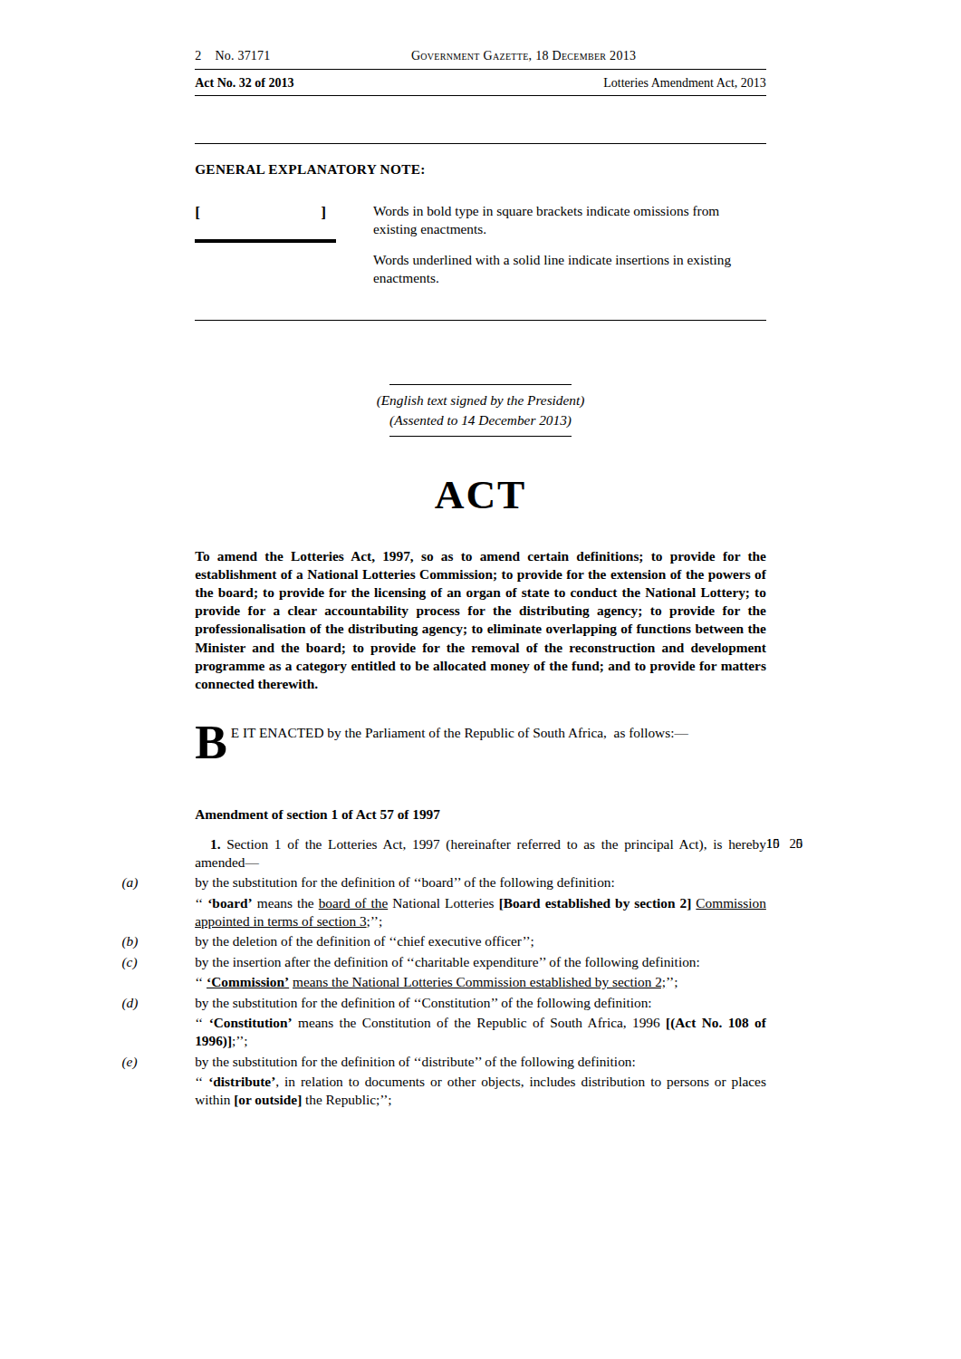2 No. 37171 Government Gazette, 18 December 2013
Act No. 32 of 2013 Lotteries Amendment Act, 2013
GENERAL EXPLANATORY NOTE:
[ ]
Words in bold type in square brackets indicate omissions from existing enactments.
Words underlined with a solid line indicate insertions in existing enactments.
(English text signed by the President)
(Assented to 14 December 2013)
ACT
To amend the Lotteries Act, 1997, so as to amend certain definitions; to provide for the establishment of a National Lotteries Commission; to provide for the extension of the powers of the board; to provide for the licensing of an organ of state to conduct the National Lottery; to provide for a clear accountability process for the distributing agency; to provide for the professionalisation of the distributing agency; to eliminate overlapping of functions between the Minister and the board; to provide for the removal of the reconstruction and development programme as a category entitled to be allocated money of the fund; and to provide for matters connected therewith.
BE IT ENACTED by the Parliament of the Republic of South Africa, as follows:—
Amendment of section 1 of Act 57 of 1997
1. Section 1 of the Lotteries Act, 1997 (hereinafter referred to as the principal Act), is hereby amended—5
(a) by the substitution for the definition of ‘‘board’’ of the following definition:
‘‘ ‘board’ means the board of the National Lotteries [Board established by section 2] Commission appointed in terms of section 3;’’;
(b) by the deletion of the definition of ‘‘chief executive officer’’;
(c) by the insertion after the definition of ‘‘charitable expenditure’’ of the following definition:10
‘‘ ‘Commission’ means the National Lotteries Commission established by section 2;’’;
(d) by the substitution for the definition of ‘‘Constitution’’ of the following definition:15
‘‘ ‘Constitution’ means the Constitution of the Republic of South Africa, 1996 [(Act No. 108 of 1996)];’’;
(e) by the substitution for the definition of ‘‘distribute’’ of the following definition:
‘‘ ‘distribute’, in relation to documents or other objects, includes distribution to persons or places within [or outside] the Republic;’’;20